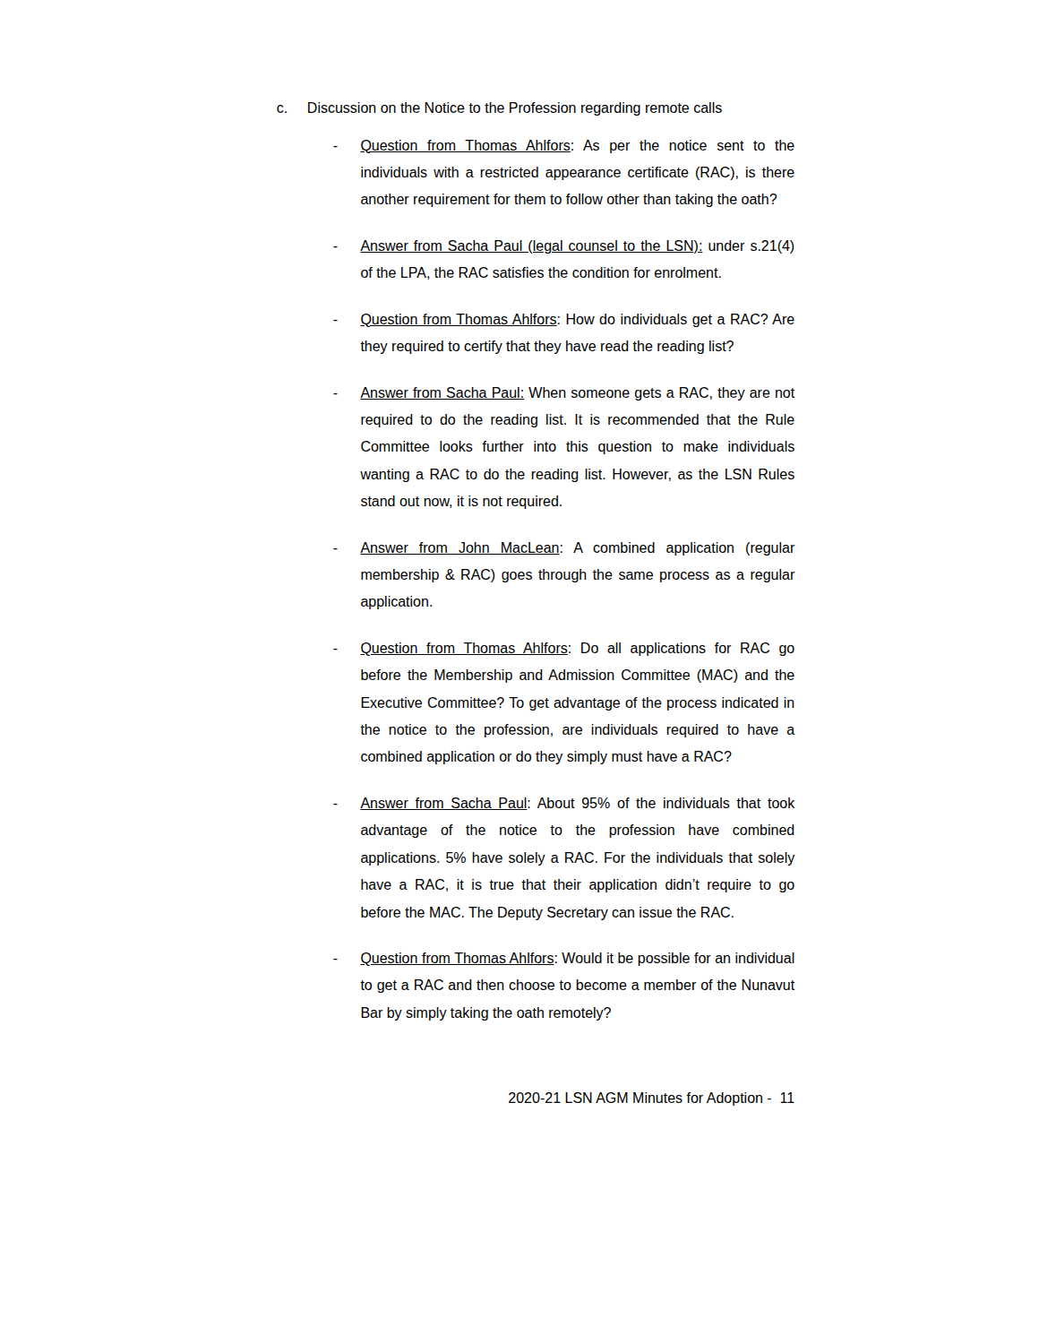Discussion on the Notice to the Profession regarding remote calls
Question from Thomas Ahlfors: As per the notice sent to the individuals with a restricted appearance certificate (RAC), is there another requirement for them to follow other than taking the oath?
Answer from Sacha Paul (legal counsel to the LSN): under s.21(4) of the LPA, the RAC satisfies the condition for enrolment.
Question from Thomas Ahlfors: How do individuals get a RAC? Are they required to certify that they have read the reading list?
Answer from Sacha Paul: When someone gets a RAC, they are not required to do the reading list. It is recommended that the Rule Committee looks further into this question to make individuals wanting a RAC to do the reading list. However, as the LSN Rules stand out now, it is not required.
Answer from John MacLean: A combined application (regular membership & RAC) goes through the same process as a regular application.
Question from Thomas Ahlfors: Do all applications for RAC go before the Membership and Admission Committee (MAC) and the Executive Committee? To get advantage of the process indicated in the notice to the profession, are individuals required to have a combined application or do they simply must have a RAC?
Answer from Sacha Paul: About 95% of the individuals that took advantage of the notice to the profession have combined applications. 5% have solely a RAC. For the individuals that solely have a RAC, it is true that their application didn’t require to go before the MAC. The Deputy Secretary can issue the RAC.
Question from Thomas Ahlfors: Would it be possible for an individual to get a RAC and then choose to become a member of the Nunavut Bar by simply taking the oath remotely?
2020-21 LSN AGM Minutes for Adoption - 11